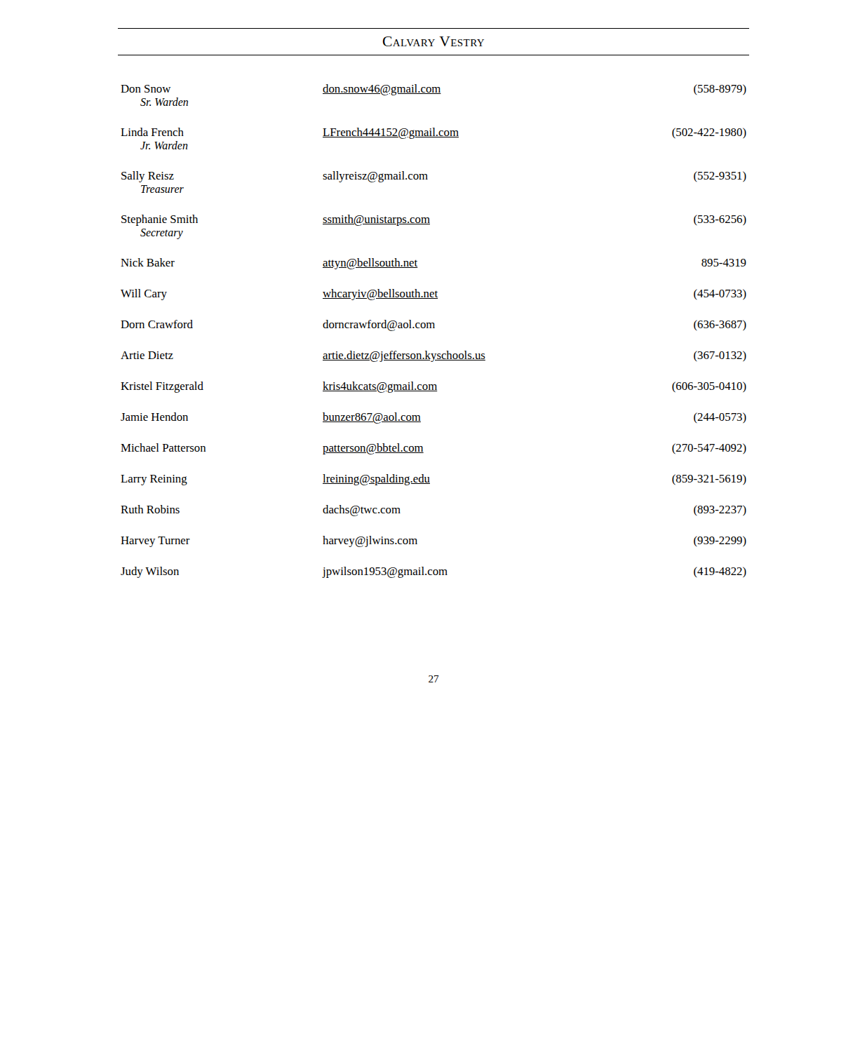Calvary Vestry
| Don Snow Sr. Warden | don.snow46@gmail.com | (558-8979) |
| Linda French Jr. Warden | LFrench444152@gmail.com | (502-422-1980) |
| Sally Reisz Treasurer | sallyreisz@gmail.com | (552-9351) |
| Stephanie Smith Secretary | ssmith@unistarps.com | (533-6256) |
| Nick Baker | attyn@bellsouth.net | 895-4319 |
| Will Cary | whcaryiv@bellsouth.net | (454-0733) |
| Dorn Crawford | dorncrawford@aol.com | (636-3687) |
| Artie Dietz | artie.dietz@jefferson.kyschools.us | (367-0132) |
| Kristel Fitzgerald | kris4ukcats@gmail.com | (606-305-0410) |
| Jamie Hendon | bunzer867@aol.com | (244-0573) |
| Michael Patterson | patterson@bbtel.com | (270-547-4092) |
| Larry Reining | lreining@spalding.edu | (859-321-5619) |
| Ruth Robins | dachs@twc.com | (893-2237) |
| Harvey Turner | harvey@jlwins.com | (939-2299) |
| Judy Wilson | jpwilson1953@gmail.com | (419-4822) |
27